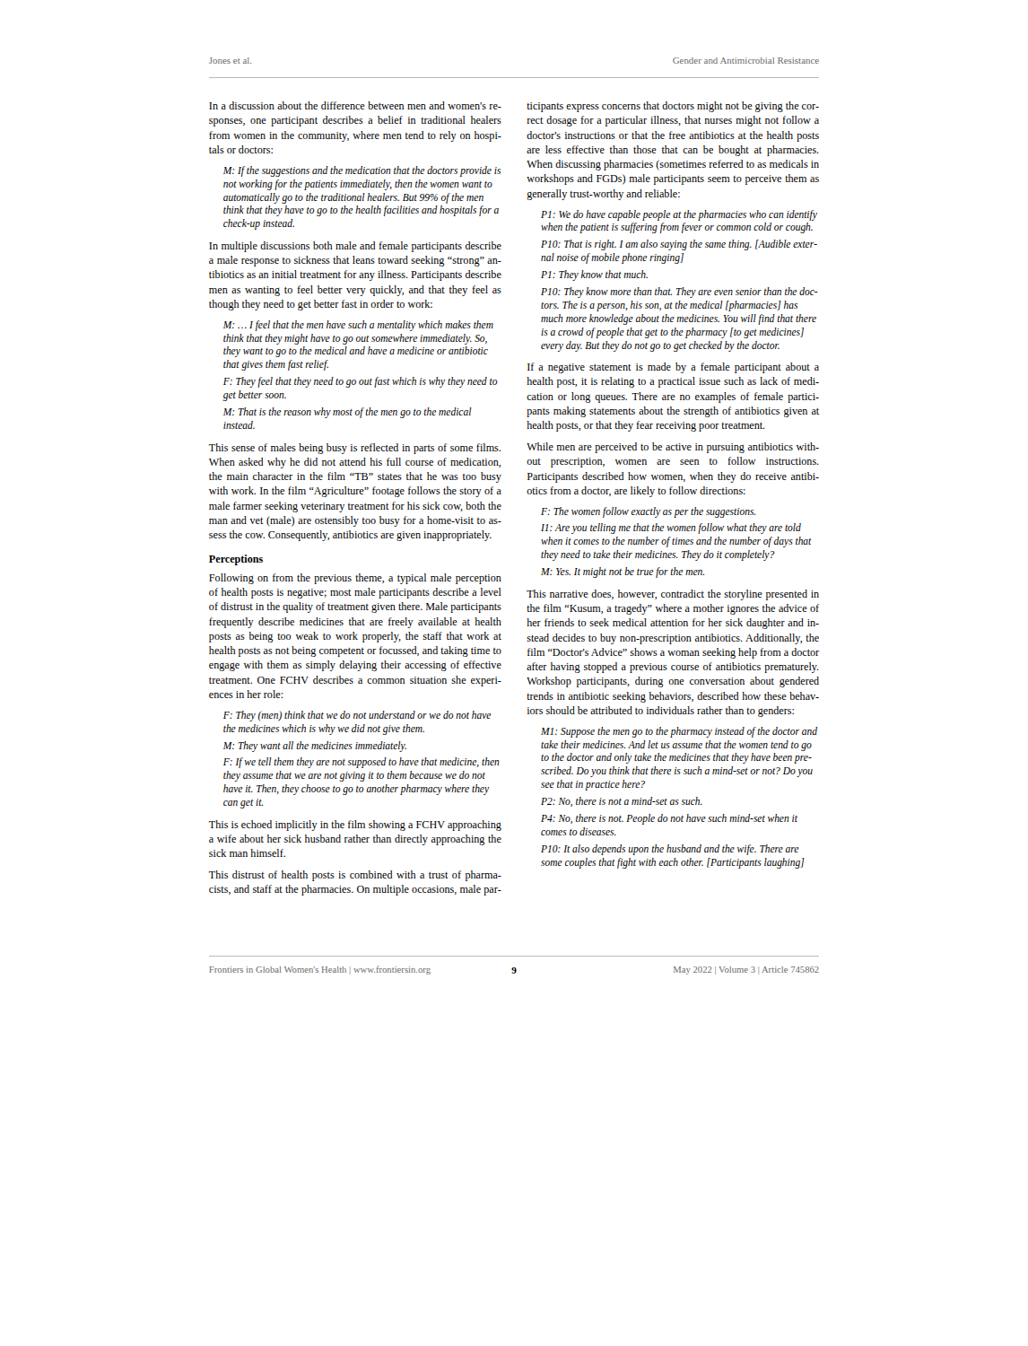Jones et al.
Gender and Antimicrobial Resistance
In a discussion about the difference between men and women's responses, one participant describes a belief in traditional healers from women in the community, where men tend to rely on hospitals or doctors:
M: If the suggestions and the medication that the doctors provide is not working for the patients immediately, then the women want to automatically go to the traditional healers. But 99% of the men think that they have to go to the health facilities and hospitals for a check-up instead.
In multiple discussions both male and female participants describe a male response to sickness that leans toward seeking “strong” antibiotics as an initial treatment for any illness. Participants describe men as wanting to feel better very quickly, and that they feel as though they need to get better fast in order to work:
M: … I feel that the men have such a mentality which makes them think that they might have to go out somewhere immediately. So, they want to go to the medical and have a medicine or antibiotic that gives them fast relief.
F: They feel that they need to go out fast which is why they need to get better soon.
M: That is the reason why most of the men go to the medical instead.
This sense of males being busy is reflected in parts of some films. When asked why he did not attend his full course of medication, the main character in the film “TB” states that he was too busy with work. In the film “Agriculture” footage follows the story of a male farmer seeking veterinary treatment for his sick cow, both the man and vet (male) are ostensibly too busy for a home-visit to assess the cow. Consequently, antibiotics are given inappropriately.
Perceptions
Following on from the previous theme, a typical male perception of health posts is negative; most male participants describe a level of distrust in the quality of treatment given there. Male participants frequently describe medicines that are freely available at health posts as being too weak to work properly, the staff that work at health posts as not being competent or focussed, and taking time to engage with them as simply delaying their accessing of effective treatment. One FCHV describes a common situation she experiences in her role:
F: They (men) think that we do not understand or we do not have the medicines which is why we did not give them.
M: They want all the medicines immediately.
F: If we tell them they are not supposed to have that medicine, then they assume that we are not giving it to them because we do not have it. Then, they choose to go to another pharmacy where they can get it.
This is echoed implicitly in the film showing a FCHV approaching a wife about her sick husband rather than directly approaching the sick man himself.
This distrust of health posts is combined with a trust of pharmacists, and staff at the pharmacies. On multiple occasions, male participants express concerns that doctors might not be giving the correct dosage for a particular illness, that nurses might not follow a doctor's instructions or that the free antibiotics at the health posts are less effective than those that can be bought at pharmacies. When discussing pharmacies (sometimes referred to as medicals in workshops and FGDs) male participants seem to perceive them as generally trust-worthy and reliable:
P1: We do have capable people at the pharmacies who can identify when the patient is suffering from fever or common cold or cough.
P10: That is right. I am also saying the same thing. [Audible external noise of mobile phone ringing]
P1: They know that much.
P10: They know more than that. They are even senior than the doctors. The is a person, his son, at the medical [pharmacies] has much more knowledge about the medicines. You will find that there is a crowd of people that get to the pharmacy [to get medicines] every day. But they do not go to get checked by the doctor.
If a negative statement is made by a female participant about a health post, it is relating to a practical issue such as lack of medication or long queues. There are no examples of female participants making statements about the strength of antibiotics given at health posts, or that they fear receiving poor treatment.
While men are perceived to be active in pursuing antibiotics without prescription, women are seen to follow instructions. Participants described how women, when they do receive antibiotics from a doctor, are likely to follow directions:
F: The women follow exactly as per the suggestions.
I1: Are you telling me that the women follow what they are told when it comes to the number of times and the number of days that they need to take their medicines. They do it completely?
M: Yes. It might not be true for the men.
This narrative does, however, contradict the storyline presented in the film “Kusum, a tragedy” where a mother ignores the advice of her friends to seek medical attention for her sick daughter and instead decides to buy non-prescription antibiotics. Additionally, the film “Doctor's Advice” shows a woman seeking help from a doctor after having stopped a previous course of antibiotics prematurely. Workshop participants, during one conversation about gendered trends in antibiotic seeking behaviors, described how these behaviors should be attributed to individuals rather than to genders:
M1: Suppose the men go to the pharmacy instead of the doctor and take their medicines. And let us assume that the women tend to go to the doctor and only take the medicines that they have been prescribed. Do you think that there is such a mind-set or not? Do you see that in practice here?
P2: No, there is not a mind-set as such.
P4: No, there is not. People do not have such mind-set when it comes to diseases.
P10: It also depends upon the husband and the wife. There are some couples that fight with each other. [Participants laughing]
Frontiers in Global Women's Health | www.frontiersin.org
9
May 2022 | Volume 3 | Article 745862